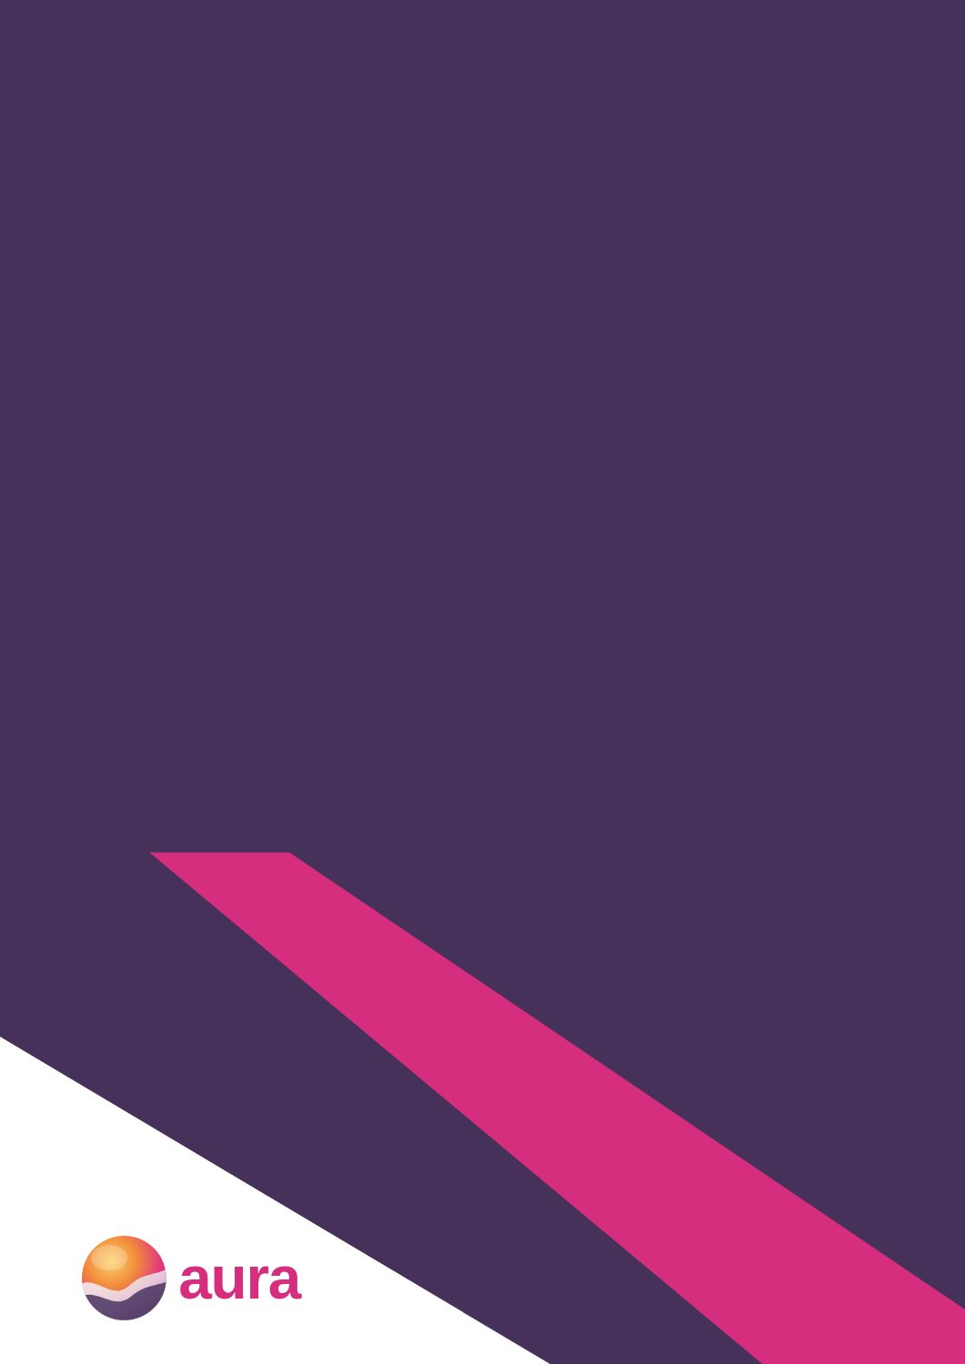aura